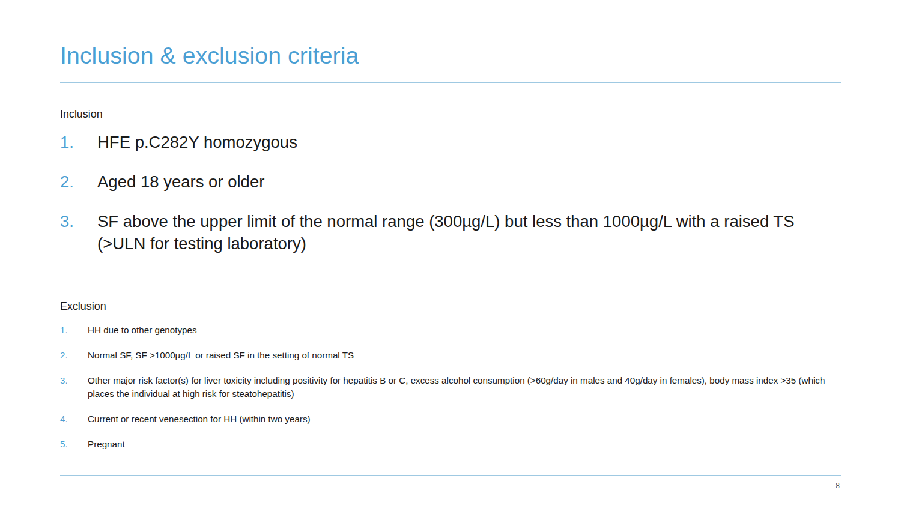Inclusion & exclusion criteria
Inclusion
HFE p.C282Y homozygous
Aged 18 years or older
SF above the upper limit of the normal range (300µg/L) but less than 1000µg/L with a raised TS (>ULN for testing laboratory)
Exclusion
HH due to other genotypes
Normal SF, SF >1000µg/L or raised SF in the setting of normal TS
Other major risk factor(s) for liver toxicity including positivity for hepatitis B or C, excess alcohol consumption (>60g/day in males and 40g/day in females), body mass index >35 (which places the individual at high risk for steatohepatitis)
Current or recent venesection for HH (within two years)
Pregnant
8